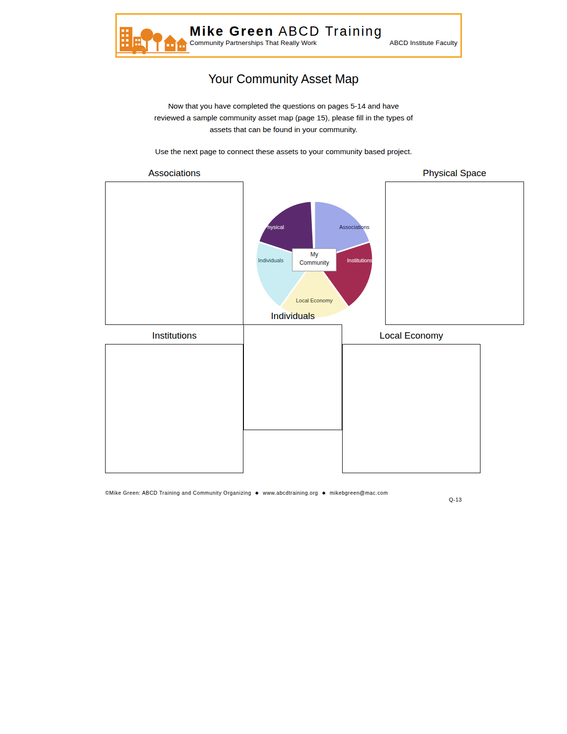Mike Green ABCD Training
Community Partnerships That Really Work ABCD Institute Faculty
Your Community Asset Map
Now that you have completed the questions on pages 5-14 and have
reviewed a sample community asset map (page 15), please fill in the types of
assets that can be found in your community.
Use the next page to connect these assets to your community based project.
Associations
My Community Associations Institutions Local Economy Individuals Physical
Physical Space
Institutions
Individuals
Local Economy
©Mike Green: ABCD Training and Community Organizing ◆ www.abcdtraining.org ◆ mikebgreen@mac.com
Q-13